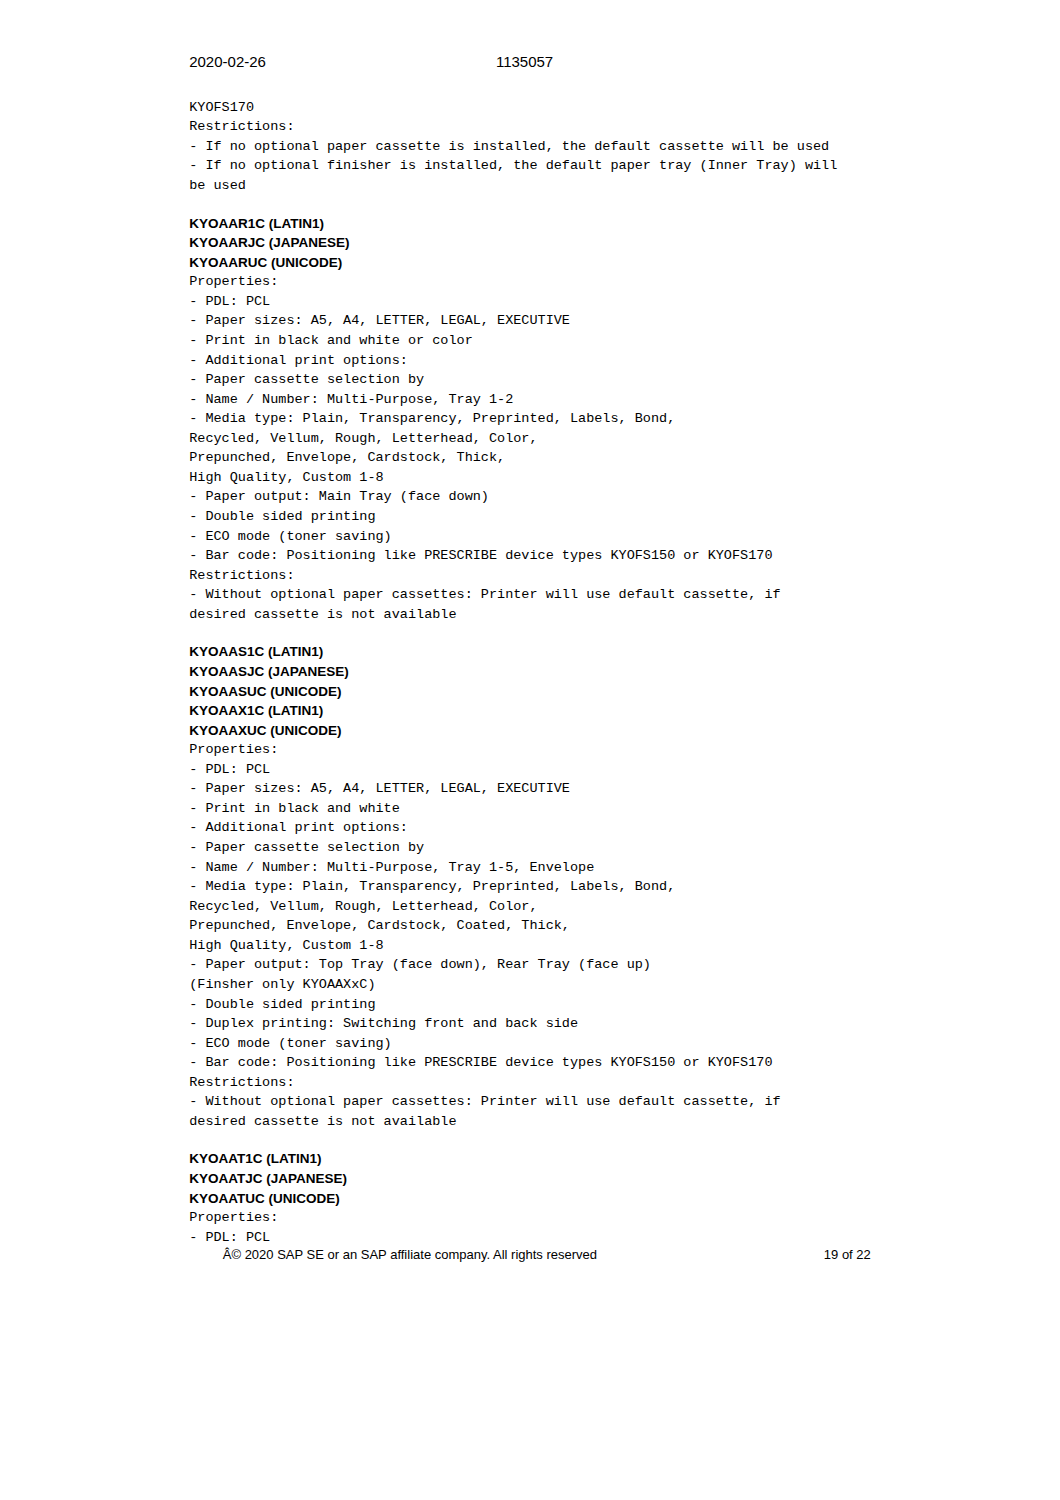2020-02-26
1135057
KYOFS170
Restrictions:
- If no optional paper cassette is installed, the default cassette will be used
- If no optional finisher is installed, the default paper tray (Inner Tray) will
be used
KYOAAR1C (LATIN1)
KYOAARJC (JAPANESE)
KYOAARUC (UNICODE)
Properties:
- PDL: PCL
- Paper sizes: A5, A4, LETTER, LEGAL, EXECUTIVE
- Print in black and white or color
- Additional print options:
- Paper cassette selection by
- Name / Number: Multi-Purpose, Tray 1-2
- Media type: Plain, Transparency, Preprinted, Labels, Bond,
Recycled, Vellum, Rough, Letterhead, Color,
Prepunched, Envelope, Cardstock, Thick,
High Quality, Custom 1-8
- Paper output: Main Tray (face down)
- Double sided printing
- ECO mode (toner saving)
- Bar code: Positioning like PRESCRIBE device types KYOFS150 or KYOFS170
Restrictions:
- Without optional paper cassettes: Printer will use default cassette, if
desired cassette is not available
KYOAAS1C (LATIN1)
KYOAASJC (JAPANESE)
KYOAASUC (UNICODE)
KYOAAX1C (LATIN1)
KYOAAXUC (UNICODE)
Properties:
- PDL: PCL
- Paper sizes: A5, A4, LETTER, LEGAL, EXECUTIVE
- Print in black and white
- Additional print options:
- Paper cassette selection by
- Name / Number: Multi-Purpose, Tray 1-5, Envelope
- Media type: Plain, Transparency, Preprinted, Labels, Bond,
Recycled, Vellum, Rough, Letterhead, Color,
Prepunched, Envelope, Cardstock, Coated, Thick,
High Quality, Custom 1-8
- Paper output: Top Tray (face down), Rear Tray (face up)
(Finsher only KYOAAXxC)
- Double sided printing
- Duplex printing: Switching front and back side
- ECO mode (toner saving)
- Bar code: Positioning like PRESCRIBE device types KYOFS150 or KYOFS170
Restrictions:
- Without optional paper cassettes: Printer will use default cassette, if
desired cassette is not available
KYOAAT1C (LATIN1)
KYOAATJC (JAPANESE)
KYOAATUC (UNICODE)
Properties:
- PDL: PCL
Â© 2020 SAP SE or an SAP affiliate company. All rights reserved
19 of 22